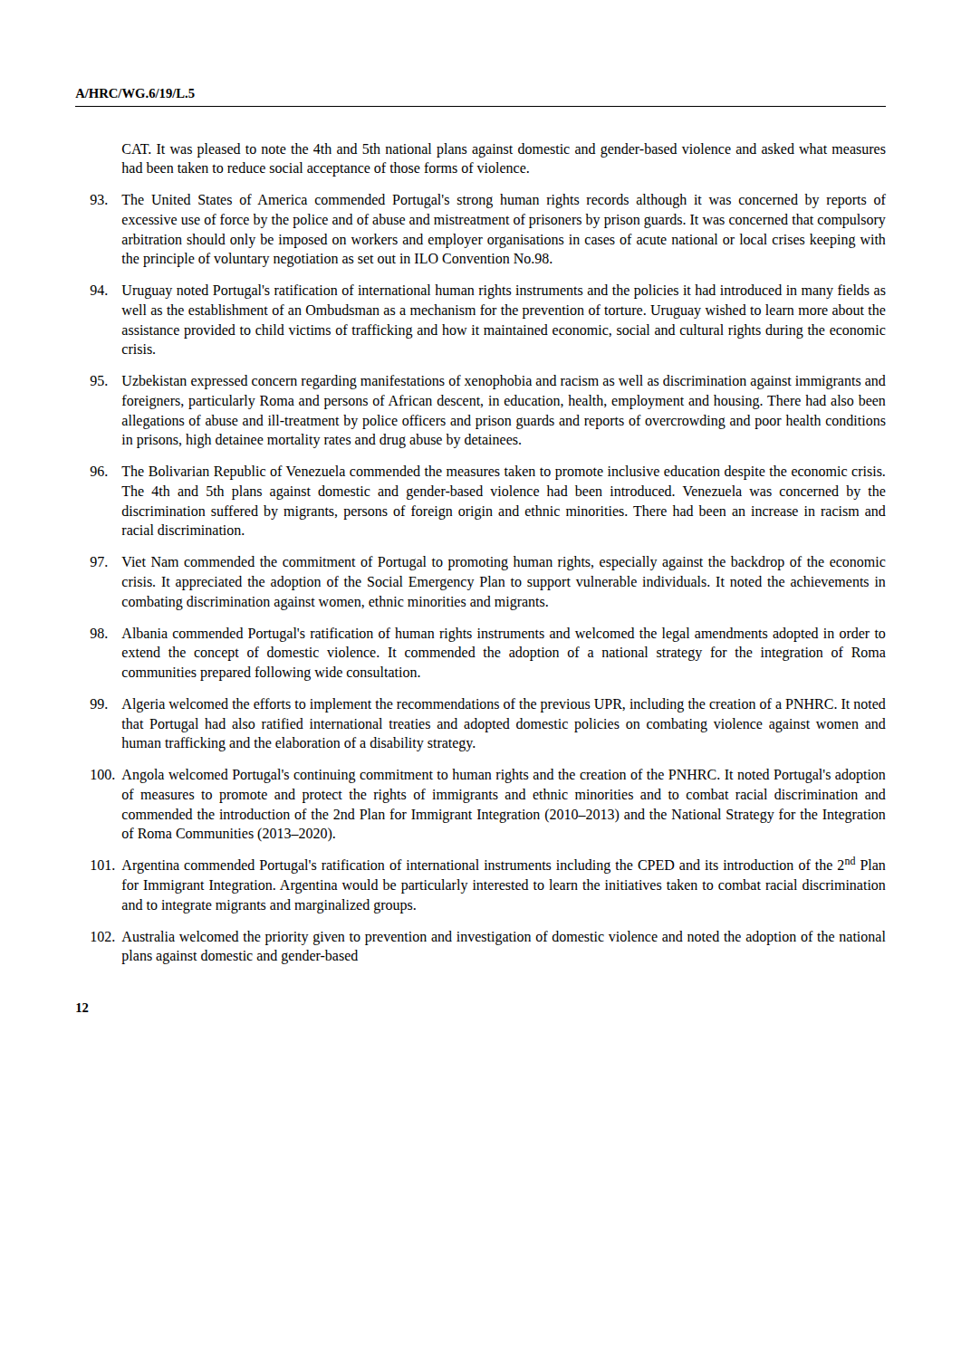A/HRC/WG.6/19/L.5
CAT. It was pleased to note the 4th and 5th national plans against domestic and gender-based violence and asked what measures had been taken to reduce social acceptance of those forms of violence.
93. The United States of America commended Portugal's strong human rights records although it was concerned by reports of excessive use of force by the police and of abuse and mistreatment of prisoners by prison guards. It was concerned that compulsory arbitration should only be imposed on workers and employer organisations in cases of acute national or local crises keeping with the principle of voluntary negotiation as set out in ILO Convention No.98.
94. Uruguay noted Portugal's ratification of international human rights instruments and the policies it had introduced in many fields as well as the establishment of an Ombudsman as a mechanism for the prevention of torture. Uruguay wished to learn more about the assistance provided to child victims of trafficking and how it maintained economic, social and cultural rights during the economic crisis.
95. Uzbekistan expressed concern regarding manifestations of xenophobia and racism as well as discrimination against immigrants and foreigners, particularly Roma and persons of African descent, in education, health, employment and housing. There had also been allegations of abuse and ill-treatment by police officers and prison guards and reports of overcrowding and poor health conditions in prisons, high detainee mortality rates and drug abuse by detainees.
96. The Bolivarian Republic of Venezuela commended the measures taken to promote inclusive education despite the economic crisis. The 4th and 5th plans against domestic and gender-based violence had been introduced. Venezuela was concerned by the discrimination suffered by migrants, persons of foreign origin and ethnic minorities. There had been an increase in racism and racial discrimination.
97. Viet Nam commended the commitment of Portugal to promoting human rights, especially against the backdrop of the economic crisis. It appreciated the adoption of the Social Emergency Plan to support vulnerable individuals. It noted the achievements in combating discrimination against women, ethnic minorities and migrants.
98. Albania commended Portugal's ratification of human rights instruments and welcomed the legal amendments adopted in order to extend the concept of domestic violence. It commended the adoption of a national strategy for the integration of Roma communities prepared following wide consultation.
99. Algeria welcomed the efforts to implement the recommendations of the previous UPR, including the creation of a PNHRC. It noted that Portugal had also ratified international treaties and adopted domestic policies on combating violence against women and human trafficking and the elaboration of a disability strategy.
100. Angola welcomed Portugal's continuing commitment to human rights and the creation of the PNHRC. It noted Portugal's adoption of measures to promote and protect the rights of immigrants and ethnic minorities and to combat racial discrimination and commended the introduction of the 2nd Plan for Immigrant Integration (2010–2013) and the National Strategy for the Integration of Roma Communities (2013–2020).
101. Argentina commended Portugal's ratification of international instruments including the CPED and its introduction of the 2nd Plan for Immigrant Integration. Argentina would be particularly interested to learn the initiatives taken to combat racial discrimination and to integrate migrants and marginalized groups.
102. Australia welcomed the priority given to prevention and investigation of domestic violence and noted the adoption of the national plans against domestic and gender-based
12